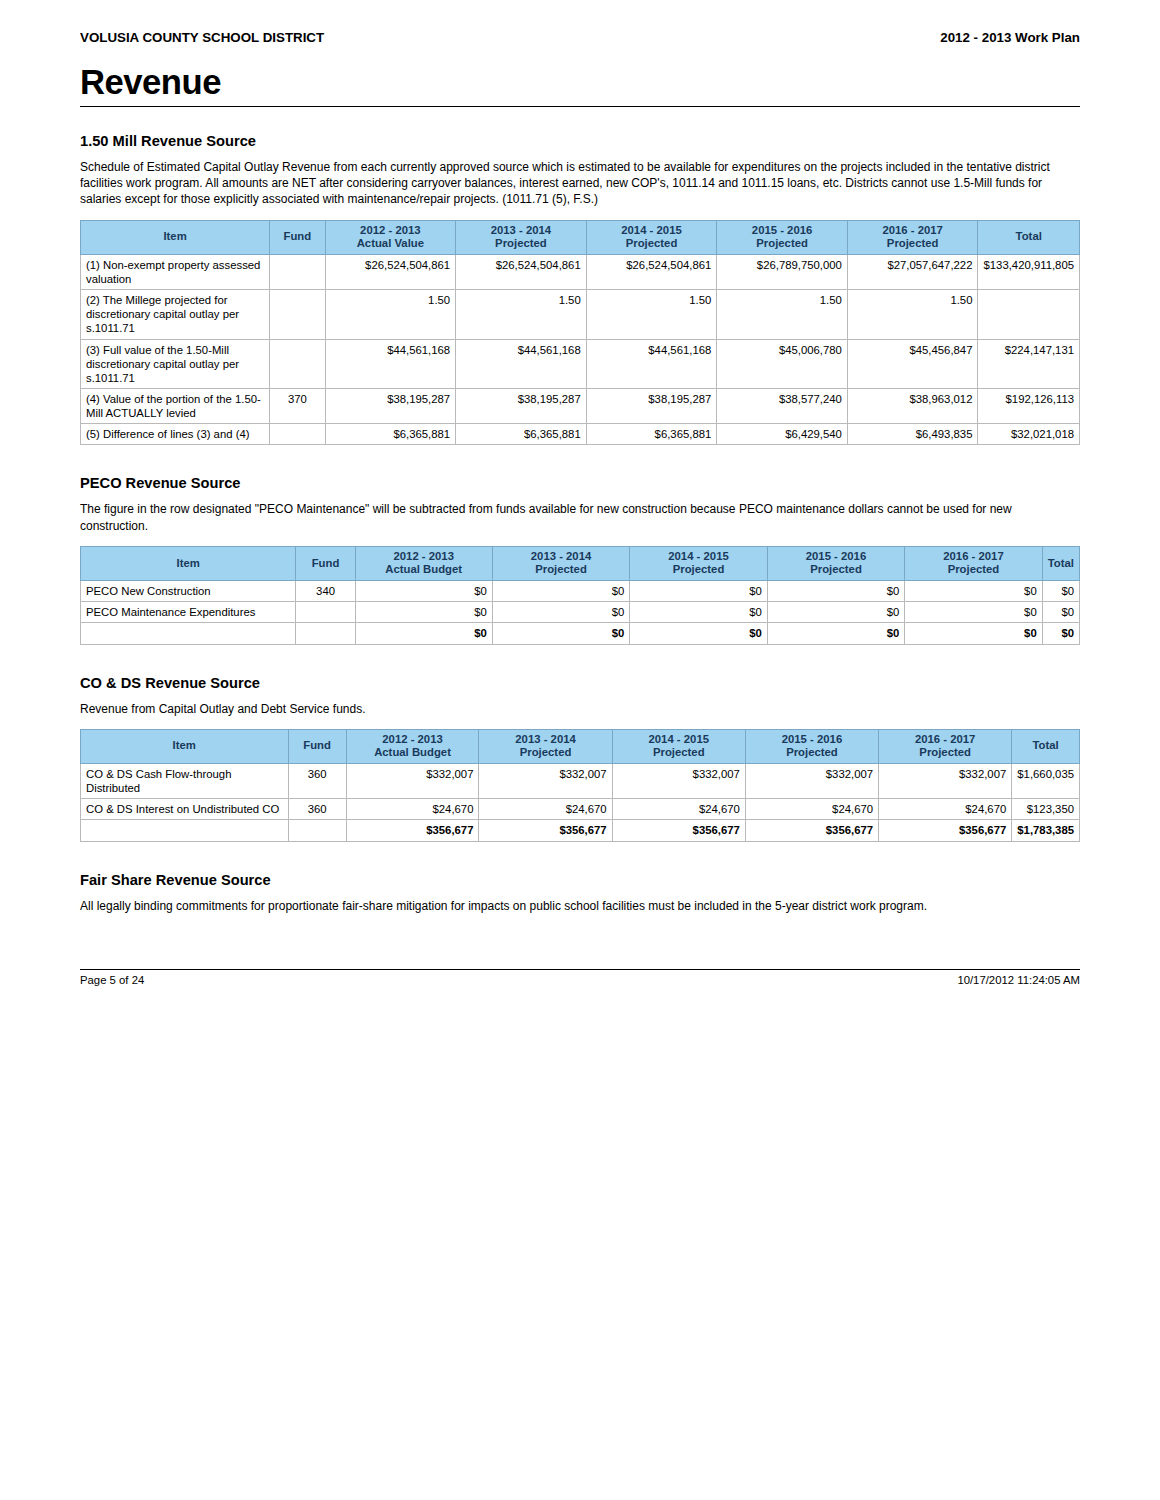VOLUSIA COUNTY SCHOOL DISTRICT
2012 - 2013 Work Plan
Revenue
1.50 Mill Revenue Source
Schedule of Estimated Capital Outlay Revenue from each currently approved source which is estimated to be available for expenditures on the projects included in the tentative district facilities work program. All amounts are NET after considering carryover balances, interest earned, new COP's, 1011.14 and 1011.15 loans, etc. Districts cannot use 1.5-Mill funds for salaries except for those explicitly associated with maintenance/repair projects. (1011.71 (5), F.S.)
| Item | Fund | 2012 - 2013 Actual Value | 2013 - 2014 Projected | 2014 - 2015 Projected | 2015 - 2016 Projected | 2016 - 2017 Projected | Total |
| --- | --- | --- | --- | --- | --- | --- | --- |
| (1) Non-exempt property assessed valuation | | $26,524,504,861 | $26,524,504,861 | $26,524,504,861 | $26,789,750,000 | $27,057,647,222 | $133,420,911,805 |
| (2) The Millege projected for discretionary capital outlay per s.1011.71 | | 1.50 | 1.50 | 1.50 | 1.50 | 1.50 | |
| (3) Full value of the 1.50-Mill discretionary capital outlay per s.1011.71 | | $44,561,168 | $44,561,168 | $44,561,168 | $45,006,780 | $45,456,847 | $224,147,131 |
| (4) Value of the portion of the 1.50-Mill ACTUALLY levied | 370 | $38,195,287 | $38,195,287 | $38,195,287 | $38,577,240 | $38,963,012 | $192,126,113 |
| (5) Difference of lines (3) and (4) | | $6,365,881 | $6,365,881 | $6,365,881 | $6,429,540 | $6,493,835 | $32,021,018 |
PECO Revenue Source
The figure in the row designated "PECO Maintenance" will be subtracted from funds available for new construction because PECO maintenance dollars cannot be used for new construction.
| Item | Fund | 2012 - 2013 Actual Budget | 2013 - 2014 Projected | 2014 - 2015 Projected | 2015 - 2016 Projected | 2016 - 2017 Projected | Total |
| --- | --- | --- | --- | --- | --- | --- | --- |
| PECO New Construction | 340 | $0 | $0 | $0 | $0 | $0 | $0 |
| PECO Maintenance Expenditures | | $0 | $0 | $0 | $0 | $0 | $0 |
| | | $0 | $0 | $0 | $0 | $0 | $0 |
CO & DS Revenue Source
Revenue from Capital Outlay and Debt Service funds.
| Item | Fund | 2012 - 2013 Actual Budget | 2013 - 2014 Projected | 2014 - 2015 Projected | 2015 - 2016 Projected | 2016 - 2017 Projected | Total |
| --- | --- | --- | --- | --- | --- | --- | --- |
| CO & DS Cash Flow-through Distributed | 360 | $332,007 | $332,007 | $332,007 | $332,007 | $332,007 | $1,660,035 |
| CO & DS Interest on Undistributed CO | 360 | $24,670 | $24,670 | $24,670 | $24,670 | $24,670 | $123,350 |
| | | $356,677 | $356,677 | $356,677 | $356,677 | $356,677 | $1,783,385 |
Fair Share Revenue Source
All legally binding commitments for proportionate fair-share mitigation for impacts on public school facilities must be included in the 5-year district work program.
Page 5 of 24
10/17/2012 11:24:05 AM